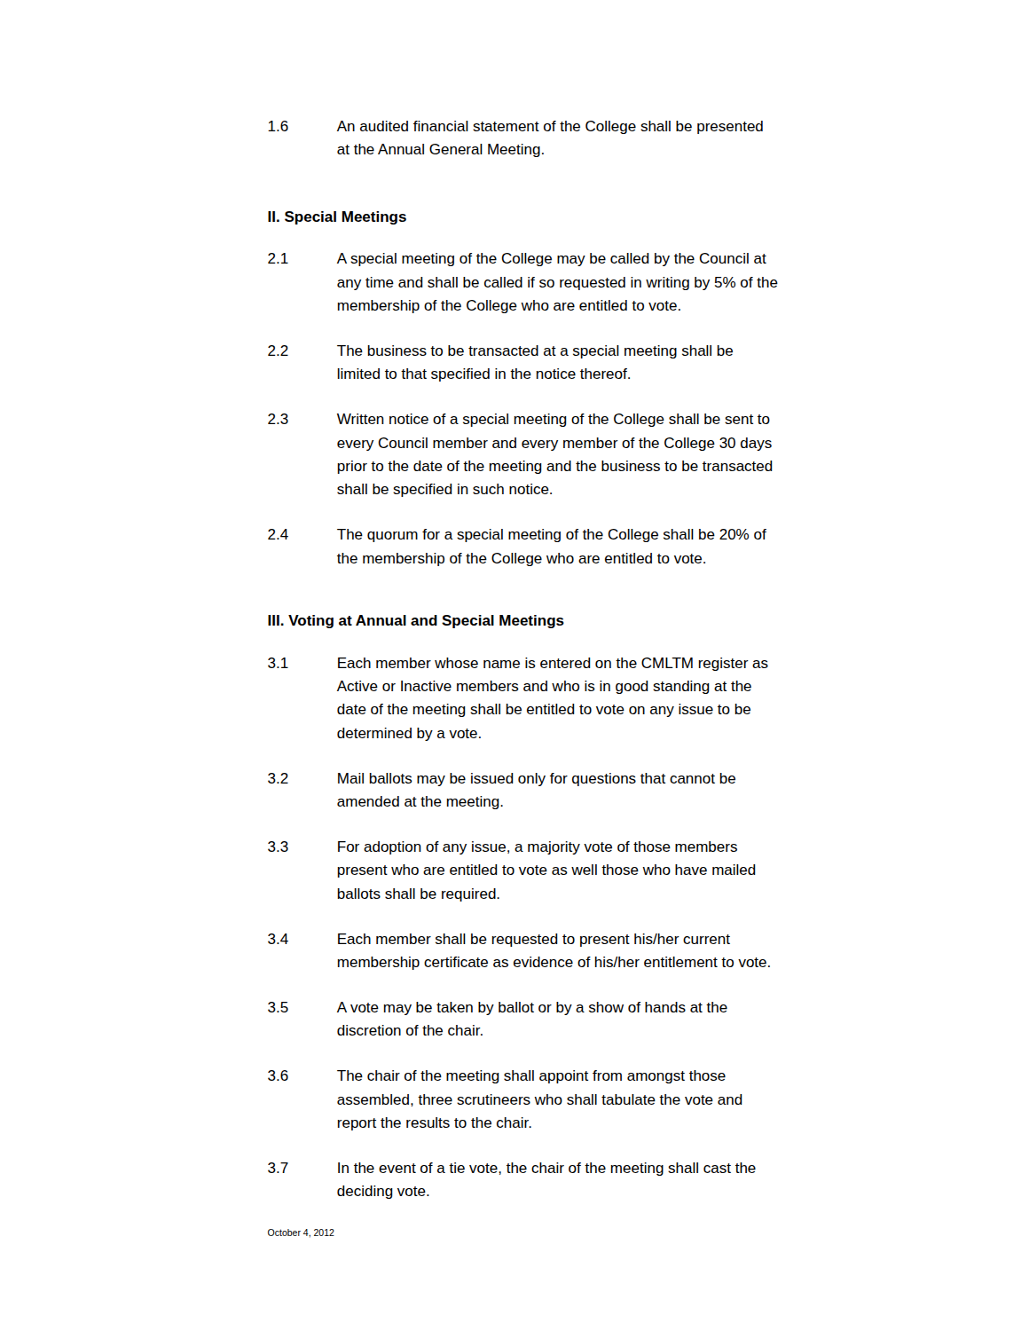1.6
An audited financial statement of the College shall be presented at the Annual General Meeting.
II. Special Meetings
2.1
A special meeting of the College may be called by the Council at any time and shall be called if so requested in writing by 5% of the membership of the College who are entitled to vote.
2.2
The business to be transacted at a special meeting shall be limited to that specified in the notice thereof.
2.3
Written notice of a special meeting of the College shall be sent to every Council member and every member of the College 30 days prior to the date of the meeting and the business to be transacted shall be specified in such notice.
2.4
The quorum for a special meeting of the College shall be 20% of the membership of the College who are entitled to vote.
III. Voting at Annual and Special Meetings
3.1
Each member whose name is entered on the CMLTM register as Active or Inactive members and who is in good standing at the date of the meeting shall be entitled to vote on any issue to be determined by a vote.
3.2
Mail ballots may be issued only for questions that cannot be amended at the meeting.
3.3
For adoption of any issue, a majority vote of those members present who are entitled to vote as well those who have mailed ballots shall be required.
3.4
Each member shall be requested to present his/her current membership certificate as evidence of his/her entitlement to vote.
3.5
A vote may be taken by ballot or by a show of hands at the discretion of the chair.
3.6
The chair of the meeting shall appoint from amongst those assembled, three scrutineers who shall tabulate the vote and report the results to the chair.
3.7
In the event of a tie vote, the chair of the meeting shall cast the deciding vote.
October 4, 2012